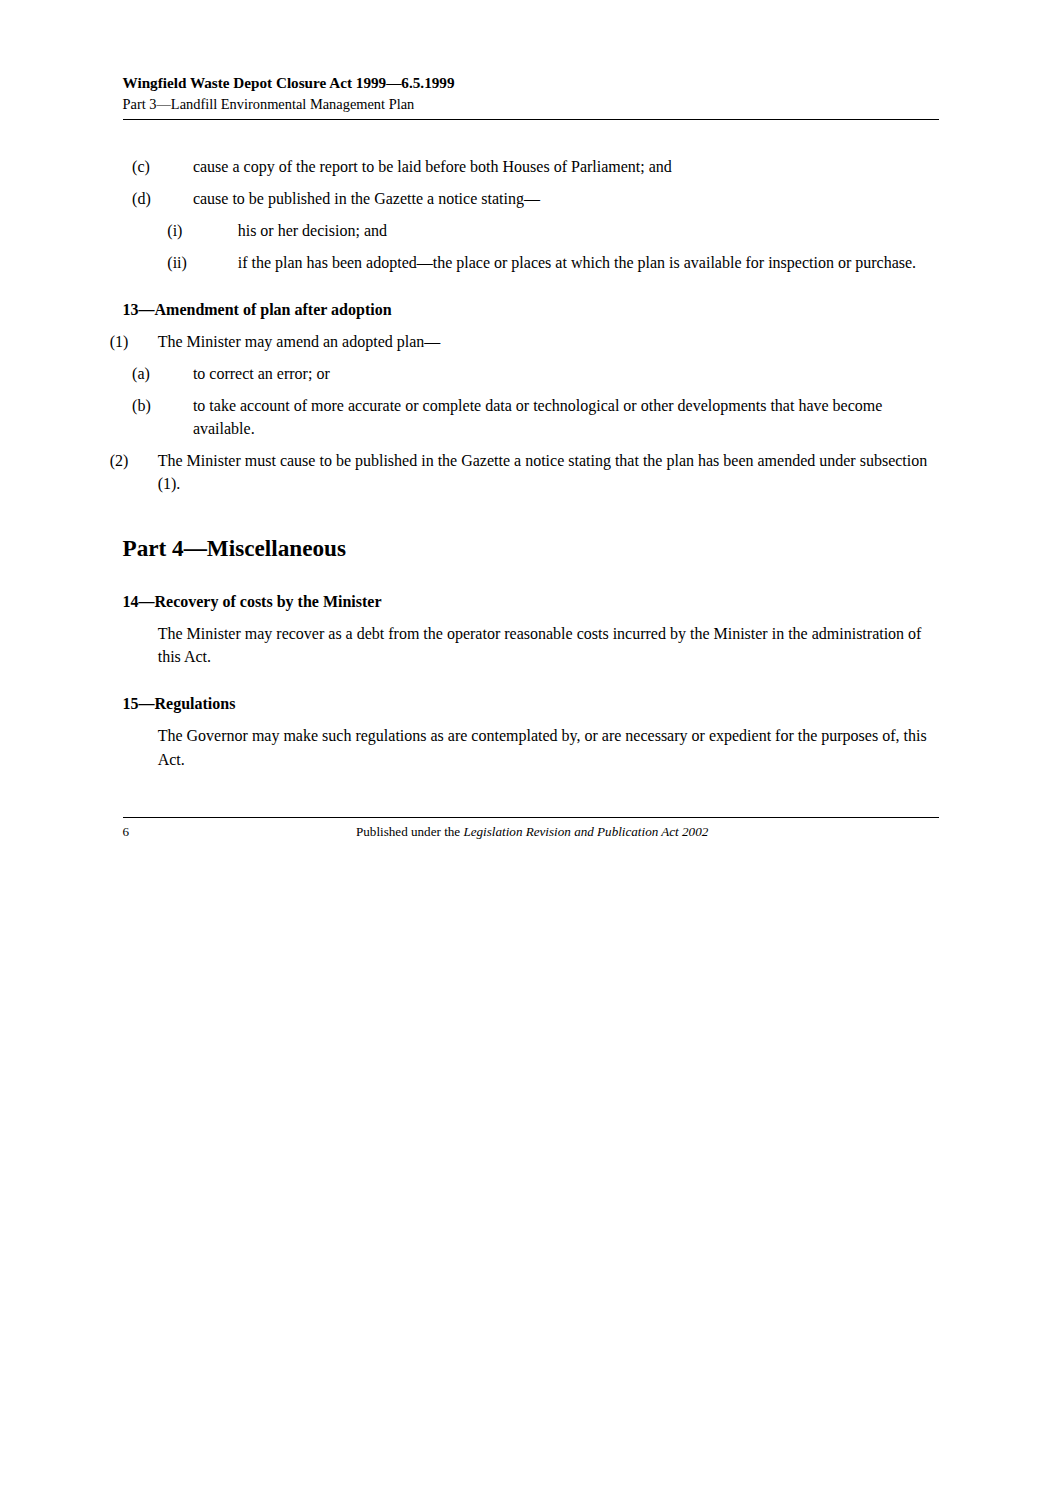Wingfield Waste Depot Closure Act 1999—6.5.1999
Part 3—Landfill Environmental Management Plan
(c) cause a copy of the report to be laid before both Houses of Parliament; and
(d) cause to be published in the Gazette a notice stating—
(i) his or her decision; and
(ii) if the plan has been adopted—the place or places at which the plan is available for inspection or purchase.
13—Amendment of plan after adoption
(1) The Minister may amend an adopted plan—
(a) to correct an error; or
(b) to take account of more accurate or complete data or technological or other developments that have become available.
(2) The Minister must cause to be published in the Gazette a notice stating that the plan has been amended under subsection (1).
Part 4—Miscellaneous
14—Recovery of costs by the Minister
The Minister may recover as a debt from the operator reasonable costs incurred by the Minister in the administration of this Act.
15—Regulations
The Governor may make such regulations as are contemplated by, or are necessary or expedient for the purposes of, this Act.
6 Published under the Legislation Revision and Publication Act 2002